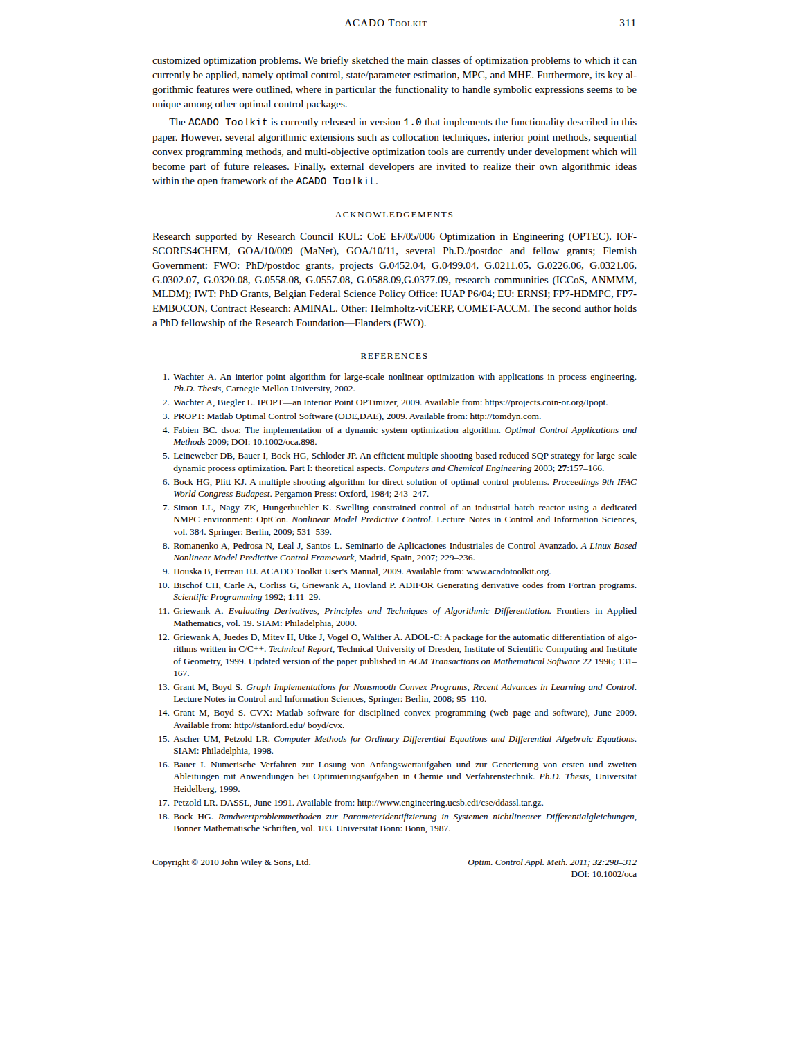ACADO Toolkit 311
customized optimization problems. We briefly sketched the main classes of optimization problems to which it can currently be applied, namely optimal control, state/parameter estimation, MPC, and MHE. Furthermore, its key algorithmic features were outlined, where in particular the functionality to handle symbolic expressions seems to be unique among other optimal control packages.
The ACADO Toolkit is currently released in version 1.0 that implements the functionality described in this paper. However, several algorithmic extensions such as collocation techniques, interior point methods, sequential convex programming methods, and multi-objective optimization tools are currently under development which will become part of future releases. Finally, external developers are invited to realize their own algorithmic ideas within the open framework of the ACADO Toolkit.
Acknowledgements
Research supported by Research Council KUL: CoE EF/05/006 Optimization in Engineering (OPTEC), IOF-SCORES4CHEM, GOA/10/009 (MaNet), GOA/10/11, several Ph.D./postdoc and fellow grants; Flemish Government: FWO: PhD/postdoc grants, projects G.0452.04, G.0499.04, G.0211.05, G.0226.06, G.0321.06, G.0302.07, G.0320.08, G.0558.08, G.0557.08, G.0588.09,G.0377.09, research communities (ICCoS, ANMMM, MLDM); IWT: PhD Grants, Belgian Federal Science Policy Office: IUAP P6/04; EU: ERNSI; FP7-HDMPC, FP7-EMBOCON, Contract Research: AMINAL. Other: Helmholtz-viCERP, COMET-ACCM. The second author holds a PhD fellowship of the Research Foundation—Flanders (FWO).
References
Wachter A. An interior point algorithm for large-scale nonlinear optimization with applications in process engineering. Ph.D. Thesis, Carnegie Mellon University, 2002.
Wachter A, Biegler L. IPOPT—an Interior Point OPTimizer, 2009. Available from: https://projects.coin-or.org/Ipopt.
PROPT: Matlab Optimal Control Software (ODE,DAE), 2009. Available from: http://tomdyn.com.
Fabien BC. dsoa: The implementation of a dynamic system optimization algorithm. Optimal Control Applications and Methods 2009; DOI: 10.1002/oca.898.
Leineweber DB, Bauer I, Bock HG, Schloder JP. An efficient multiple shooting based reduced SQP strategy for large-scale dynamic process optimization. Part I: theoretical aspects. Computers and Chemical Engineering 2003; 27:157–166.
Bock HG, Plitt KJ. A multiple shooting algorithm for direct solution of optimal control problems. Proceedings 9th IFAC World Congress Budapest. Pergamon Press: Oxford, 1984; 243–247.
Simon LL, Nagy ZK, Hungerbuehler K. Swelling constrained control of an industrial batch reactor using a dedicated NMPC environment: OptCon. Nonlinear Model Predictive Control. Lecture Notes in Control and Information Sciences, vol. 384. Springer: Berlin, 2009; 531–539.
Romanenko A, Pedrosa N, Leal J, Santos L. Seminario de Aplicaciones Industriales de Control Avanzado. A Linux Based Nonlinear Model Predictive Control Framework, Madrid, Spain, 2007; 229–236.
Houska B, Ferreau HJ. ACADO Toolkit User's Manual, 2009. Available from: www.acadotoolkit.org.
Bischof CH, Carle A, Corliss G, Griewank A, Hovland P. ADIFOR Generating derivative codes from Fortran programs. Scientific Programming 1992; 1:11–29.
Griewank A. Evaluating Derivatives, Principles and Techniques of Algorithmic Differentiation. Frontiers in Applied Mathematics, vol. 19. SIAM: Philadelphia, 2000.
Griewank A, Juedes D, Mitev H, Utke J, Vogel O, Walther A. ADOL-C: A package for the automatic differentiation of algorithms written in C/C++. Technical Report, Technical University of Dresden, Institute of Scientific Computing and Institute of Geometry, 1999. Updated version of the paper published in ACM Transactions on Mathematical Software 22 1996; 131–167.
Grant M, Boyd S. Graph Implementations for Nonsmooth Convex Programs, Recent Advances in Learning and Control. Lecture Notes in Control and Information Sciences, Springer: Berlin, 2008; 95–110.
Grant M, Boyd S. CVX: Matlab software for disciplined convex programming (web page and software), June 2009. Available from: http://stanford.edu/ boyd/cvx.
Ascher UM, Petzold LR. Computer Methods for Ordinary Differential Equations and Differential–Algebraic Equations. SIAM: Philadelphia, 1998.
Bauer I. Numerische Verfahren zur Losung von Anfangswertaufgaben und zur Generierung von ersten und zweiten Ableitungen mit Anwendungen bei Optimierungsaufgaben in Chemie und Verfahrenstechnik. Ph.D. Thesis, Universitat Heidelberg, 1999.
Petzold LR. DASSL, June 1991. Available from: http://www.engineering.ucsb.edi/cse/ddassl.tar.gz.
Bock HG. Randwertproblemmethoden zur Parameteridentifizierung in Systemen nichtlinearer Differentialgleichungen, Bonner Mathematische Schriften, vol. 183. Universitat Bonn: Bonn, 1987.
Copyright © 2010 John Wiley & Sons, Ltd.
Optim. Control Appl. Meth. 2011; 32:298–312
DOI: 10.1002/oca